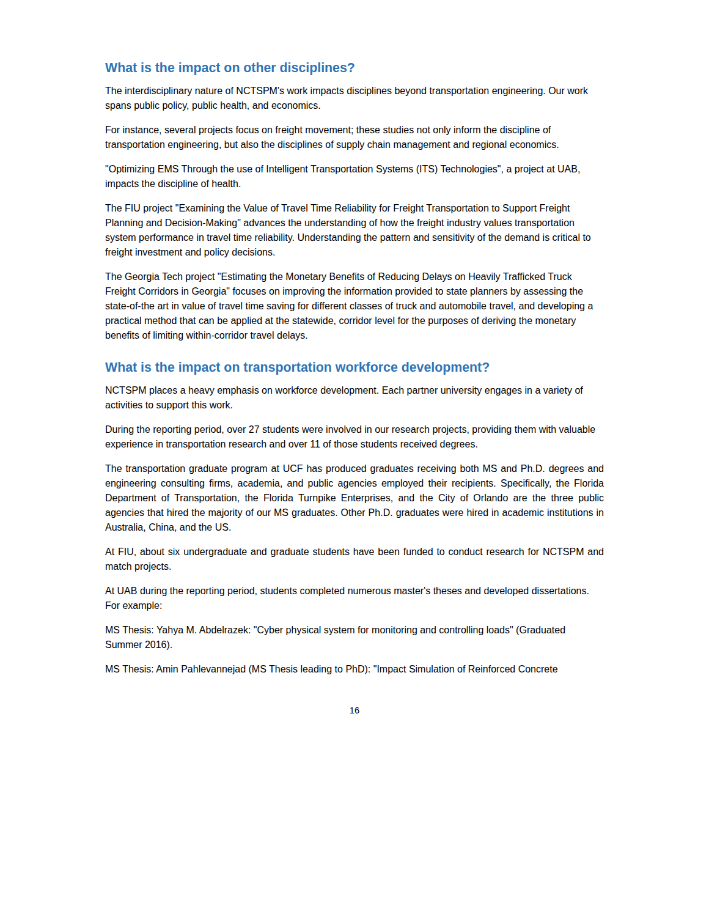What is the impact on other disciplines?
The interdisciplinary nature of NCTSPM's work impacts disciplines beyond transportation engineering. Our work spans public policy, public health, and economics.
For instance, several projects focus on freight movement; these studies not only inform the discipline of transportation engineering, but also the disciplines of supply chain management and regional economics.
"Optimizing EMS Through the use of Intelligent Transportation Systems (ITS) Technologies", a project at UAB, impacts the discipline of health.
The FIU project "Examining the Value of Travel Time Reliability for Freight Transportation to Support Freight Planning and Decision-Making" advances the understanding of how the freight industry values transportation system performance in travel time reliability. Understanding the pattern and sensitivity of the demand is critical to freight investment and policy decisions.
The Georgia Tech project "Estimating the Monetary Benefits of Reducing Delays on Heavily Trafficked Truck Freight Corridors in Georgia" focuses on improving the information provided to state planners by assessing the state-of-the art in value of travel time saving for different classes of truck and automobile travel, and developing a practical method that can be applied at the statewide, corridor level for the purposes of deriving the monetary benefits of limiting within-corridor travel delays.
What is the impact on transportation workforce development?
NCTSPM places a heavy emphasis on workforce development. Each partner university engages in a variety of activities to support this work.
During the reporting period, over 27 students were involved in our research projects, providing them with valuable experience in transportation research and over 11 of those students received degrees.
The transportation graduate program at UCF has produced graduates receiving both MS and Ph.D. degrees and engineering consulting firms, academia, and public agencies employed their recipients. Specifically, the Florida Department of Transportation, the Florida Turnpike Enterprises, and the City of Orlando are the three public agencies that hired the majority of our MS graduates. Other Ph.D. graduates were hired in academic institutions in Australia, China, and the US.
At FIU, about six undergraduate and graduate students have been funded to conduct research for NCTSPM and match projects.
At UAB during the reporting period, students completed numerous master's theses and developed dissertations. For example:
MS Thesis: Yahya M. Abdelrazek: "Cyber physical system for monitoring and controlling loads" (Graduated Summer 2016).
MS Thesis: Amin Pahlevannejad (MS Thesis leading to PhD): "Impact Simulation of Reinforced Concrete
16